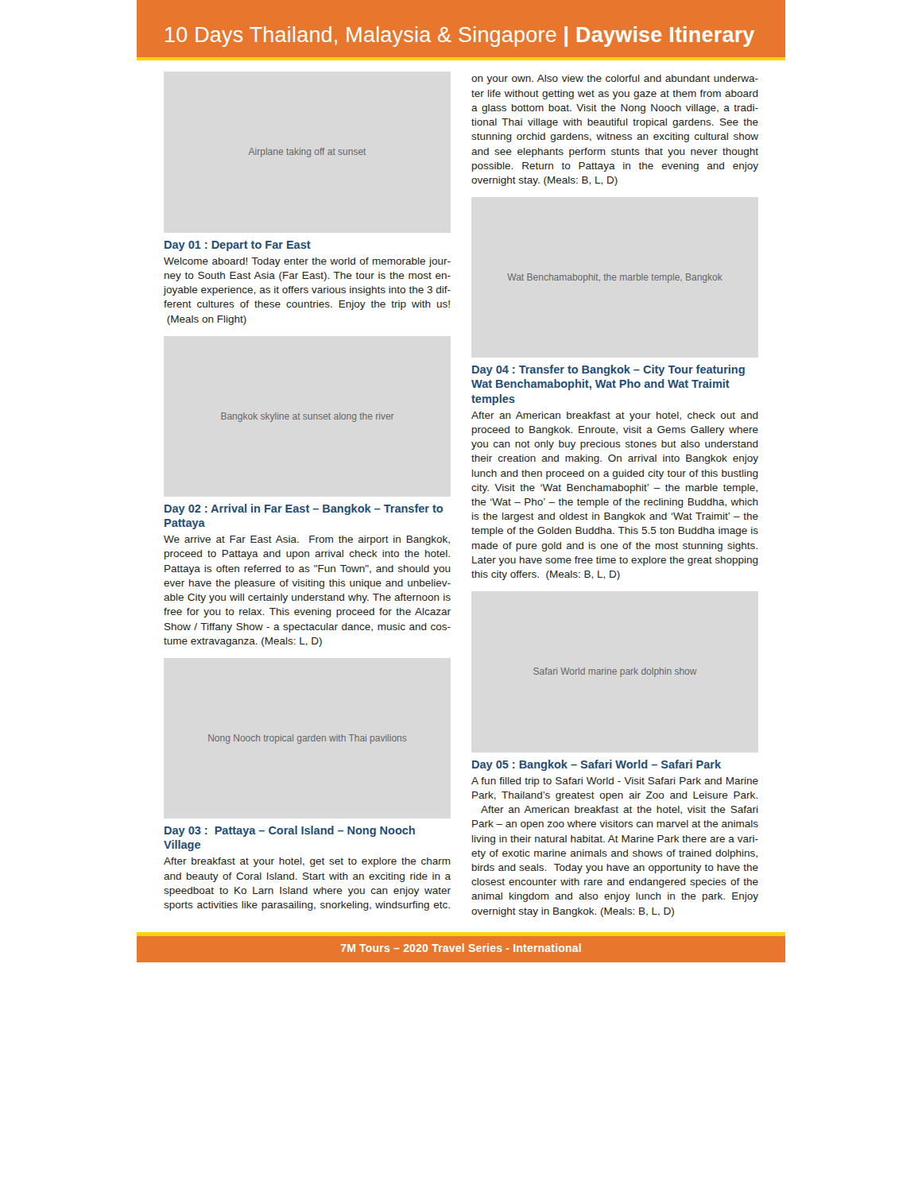10 Days Thailand, Malaysia & Singapore | Daywise Itinerary
Airplane taking off at sunset
Day 01 : Depart to Far East
Welcome aboard! Today enter the world of memorable journey to South East Asia (Far East). The tour is the most enjoyable experience, as it offers various insights into the 3 different cultures of these countries. Enjoy the trip with us! (Meals on Flight)
Bangkok skyline at sunset along the river
Day 02 : Arrival in Far East – Bangkok – Transfer to Pattaya
We arrive at Far East Asia. From the airport in Bangkok, proceed to Pattaya and upon arrival check into the hotel. Pattaya is often referred to as "Fun Town", and should you ever have the pleasure of visiting this unique and unbelievable City you will certainly understand why. The afternoon is free for you to relax. This evening proceed for the Alcazar Show / Tiffany Show - a spectacular dance, music and costume extravaganza. (Meals: L, D)
Nong Nooch tropical garden with Thai pavilions
Day 03 : Pattaya – Coral Island – Nong Nooch Village
After breakfast at your hotel, get set to explore the charm and beauty of Coral Island. Start with an exciting ride in a speedboat to Ko Larn Island where you can enjoy water sports activities like parasailing, snorkeling, windsurfing etc. on your own. Also view the colorful and abundant underwater life without getting wet as you gaze at them from aboard a glass bottom boat. Visit the Nong Nooch village, a traditional Thai village with beautiful tropical gardens. See the stunning orchid gardens, witness an exciting cultural show and see elephants perform stunts that you never thought possible. Return to Pattaya in the evening and enjoy overnight stay. (Meals: B, L, D)
Wat Benchamabophit, the marble temple, Bangkok
Day 04 : Transfer to Bangkok – City Tour featuring Wat Benchamabophit, Wat Pho and Wat Traimit temples
After an American breakfast at your hotel, check out and proceed to Bangkok. Enroute, visit a Gems Gallery where you can not only buy precious stones but also understand their creation and making. On arrival into Bangkok enjoy lunch and then proceed on a guided city tour of this bustling city. Visit the ‘Wat Benchamabophit’ – the marble temple, the ‘Wat – Pho’ – the temple of the reclining Buddha, which is the largest and oldest in Bangkok and ‘Wat Traimit’ – the temple of the Golden Buddha. This 5.5 ton Buddha image is made of pure gold and is one of the most stunning sights. Later you have some free time to explore the great shopping this city offers. (Meals: B, L, D)
Safari World marine park dolphin show
Day 05 : Bangkok – Safari World – Safari Park
A fun filled trip to Safari World - Visit Safari Park and Marine Park, Thailand’s greatest open air Zoo and Leisure Park. After an American breakfast at the hotel, visit the Safari Park – an open zoo where visitors can marvel at the animals living in their natural habitat. At Marine Park there are a variety of exotic marine animals and shows of trained dolphins, birds and seals. Today you have an opportunity to have the closest encounter with rare and endangered species of the animal kingdom and also enjoy lunch in the park. Enjoy overnight stay in Bangkok. (Meals: B, L, D)
7M Tours – 2020 Travel Series - International